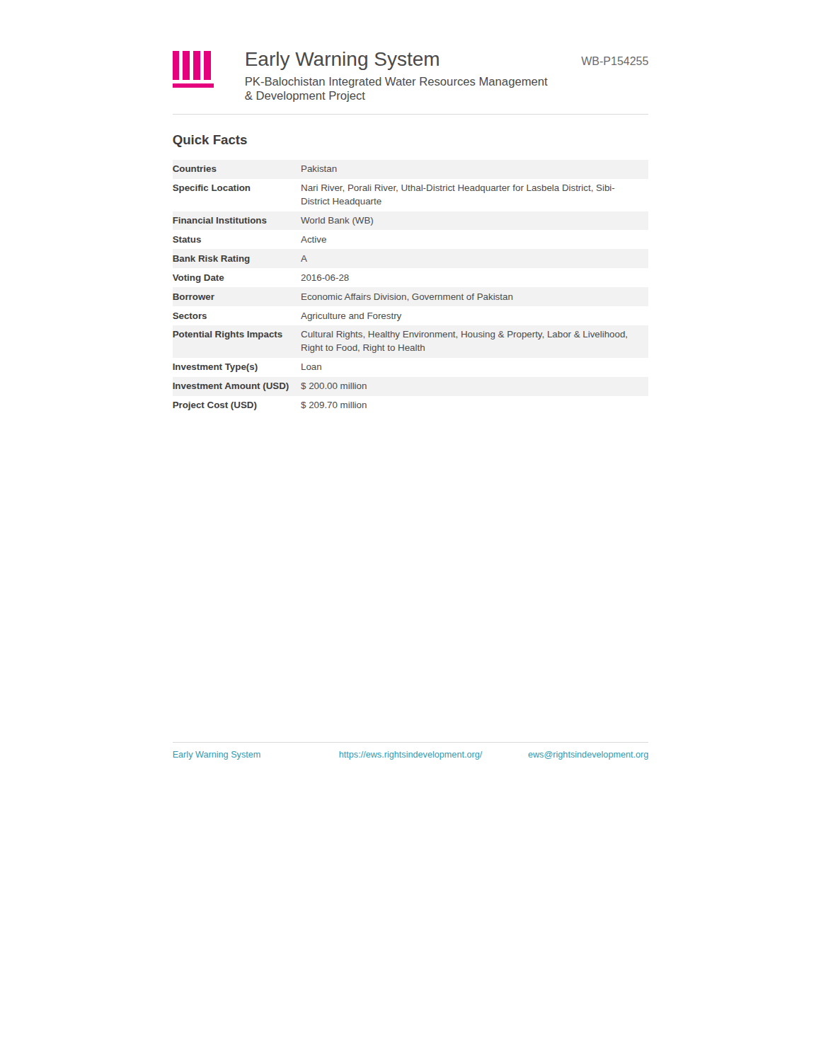Early Warning System
PK-Balochistan Integrated Water Resources Management & Development Project
WB-P154255
Quick Facts
| Countries | Pakistan |
| Specific Location | Nari River, Porali River, Uthal-District Headquarter for Lasbela District, Sibi-District Headquarte |
| Financial Institutions | World Bank (WB) |
| Status | Active |
| Bank Risk Rating | A |
| Voting Date | 2016-06-28 |
| Borrower | Economic Affairs Division, Government of Pakistan |
| Sectors | Agriculture and Forestry |
| Potential Rights Impacts | Cultural Rights, Healthy Environment, Housing & Property, Labor & Livelihood, Right to Food, Right to Health |
| Investment Type(s) | Loan |
| Investment Amount (USD) | $ 200.00 million |
| Project Cost (USD) | $ 209.70 million |
Early Warning System
https://ews.rightsindevelopment.org/
ews@rightsindevelopment.org